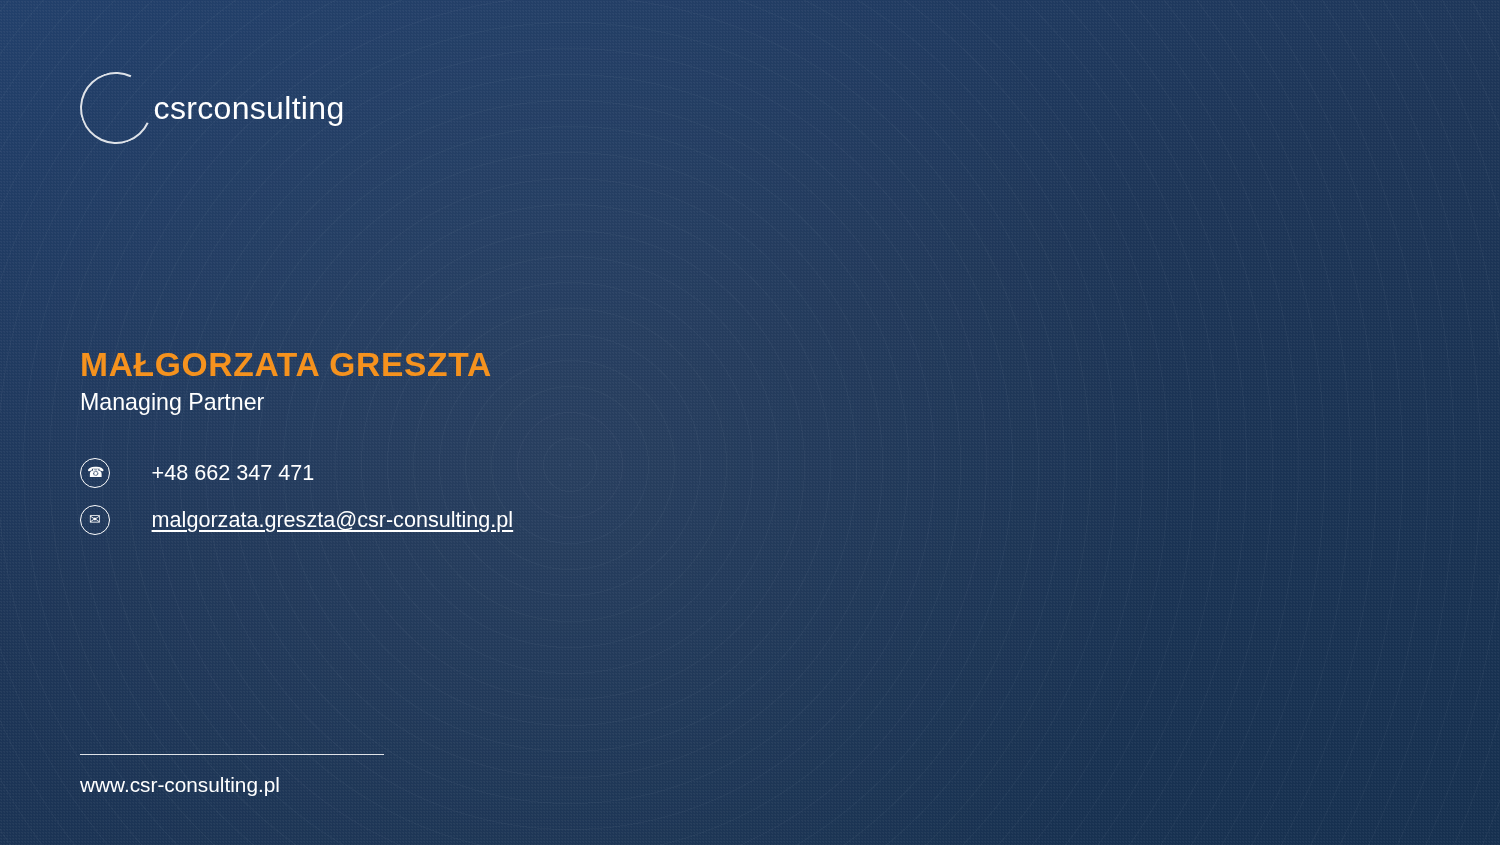csrconsulting
Małgorzata Greszta
Managing Partner
☎ +48 662 347 471
✉ malgorzata.greszta@csr-consulting.pl
www.csr-consulting.pl